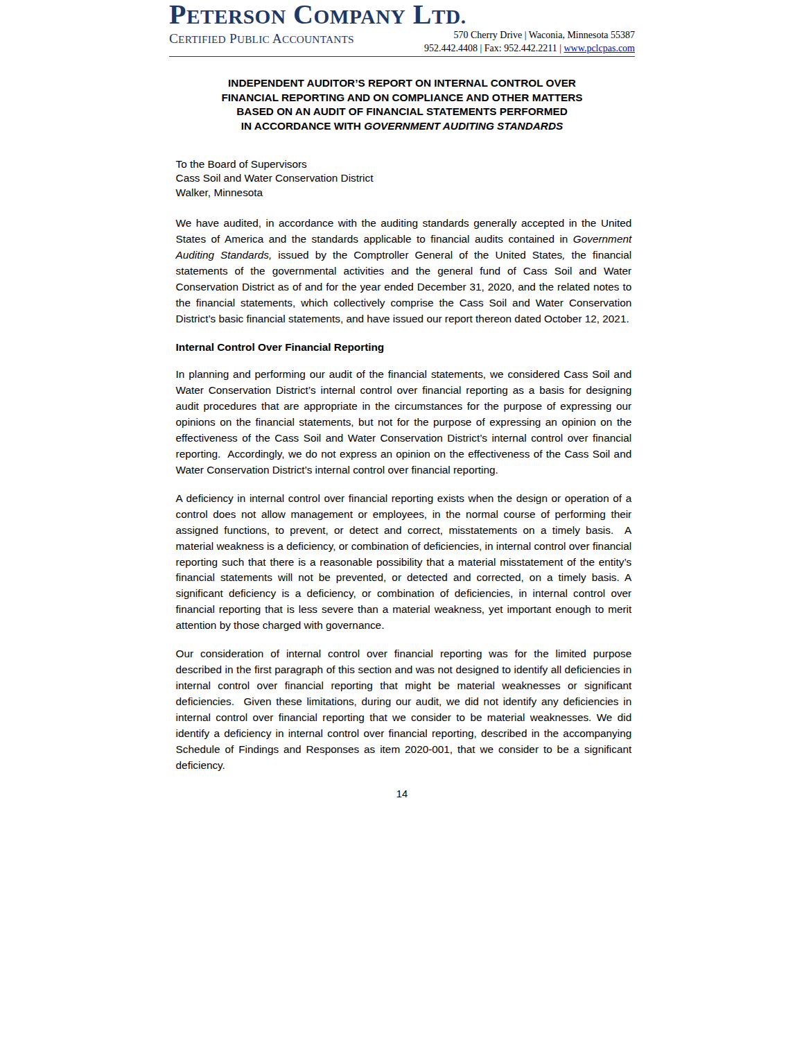PETERSON COMPANY LTD.
CERTIFIED PUBLIC ACCOUNTANTS
570 Cherry Drive | Waconia, Minnesota 55387
952.442.4408 | Fax: 952.442.2211 | www.pclcpas.com
Independent Auditor’s Report on Internal Control Over
Financial Reporting and on Compliance and Other Matters
Based on an Audit of Financial Statements Performed
in Accordance with Government Auditing Standards
To the Board of Supervisors
Cass Soil and Water Conservation District
Walker, Minnesota
We have audited, in accordance with the auditing standards generally accepted in the United States of America and the standards applicable to financial audits contained in Government Auditing Standards, issued by the Comptroller General of the United States, the financial statements of the governmental activities and the general fund of Cass Soil and Water Conservation District as of and for the year ended December 31, 2020, and the related notes to the financial statements, which collectively comprise the Cass Soil and Water Conservation District’s basic financial statements, and have issued our report thereon dated October 12, 2021.
Internal Control Over Financial Reporting
In planning and performing our audit of the financial statements, we considered Cass Soil and Water Conservation District’s internal control over financial reporting as a basis for designing audit procedures that are appropriate in the circumstances for the purpose of expressing our opinions on the financial statements, but not for the purpose of expressing an opinion on the effectiveness of the Cass Soil and Water Conservation District’s internal control over financial reporting. Accordingly, we do not express an opinion on the effectiveness of the Cass Soil and Water Conservation District’s internal control over financial reporting.
A deficiency in internal control over financial reporting exists when the design or operation of a control does not allow management or employees, in the normal course of performing their assigned functions, to prevent, or detect and correct, misstatements on a timely basis. A material weakness is a deficiency, or combination of deficiencies, in internal control over financial reporting such that there is a reasonable possibility that a material misstatement of the entity’s financial statements will not be prevented, or detected and corrected, on a timely basis. A significant deficiency is a deficiency, or combination of deficiencies, in internal control over financial reporting that is less severe than a material weakness, yet important enough to merit attention by those charged with governance.
Our consideration of internal control over financial reporting was for the limited purpose described in the first paragraph of this section and was not designed to identify all deficiencies in internal control over financial reporting that might be material weaknesses or significant deficiencies. Given these limitations, during our audit, we did not identify any deficiencies in internal control over financial reporting that we consider to be material weaknesses. We did identify a deficiency in internal control over financial reporting, described in the accompanying Schedule of Findings and Responses as item 2020-001, that we consider to be a significant deficiency.
14